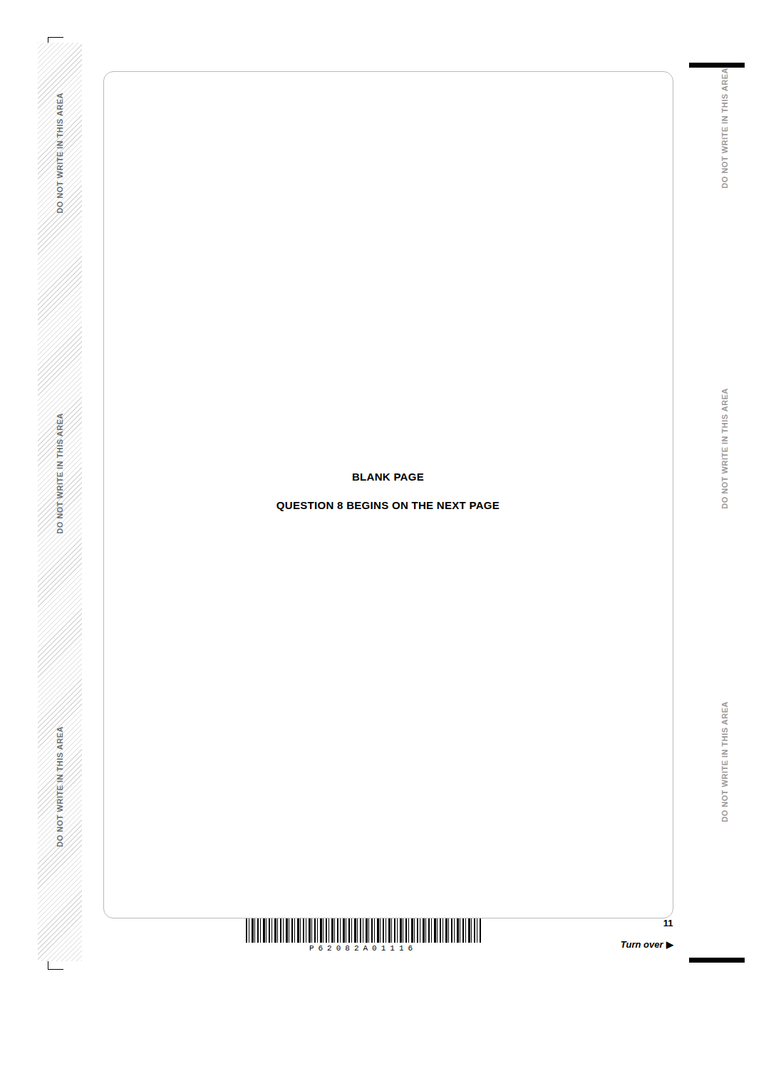DO NOT WRITE IN THIS AREA
DO NOT WRITE IN THIS AREA
DO NOT WRITE IN THIS AREA
DO NOT WRITE IN THIS AREA
DO NOT WRITE IN THIS AREA
DO NOT WRITE IN THIS AREA
BLANK PAGE
QUESTION 8 BEGINS ON THE NEXT PAGE
P62082A01116
11
Turn over▶